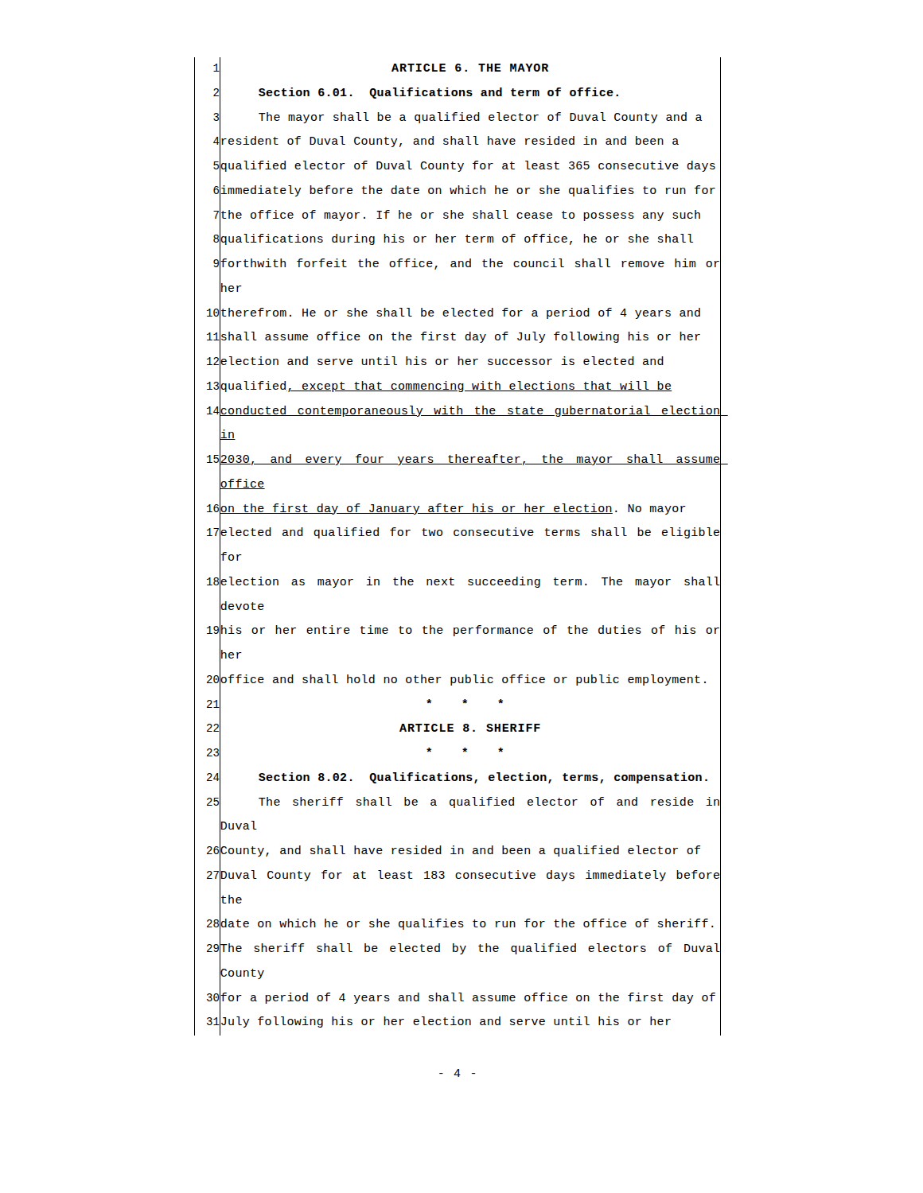| 1 | ARTICLE 6. THE MAYOR |
| 2 | Section 6.01. Qualifications and term of office. |
| 3 | The mayor shall be a qualified elector of Duval County and a |
| 4 | resident of Duval County, and shall have resided in and been a |
| 5 | qualified elector of Duval County for at least 365 consecutive days |
| 6 | immediately before the date on which he or she qualifies to run for |
| 7 | the office of mayor. If he or she shall cease to possess any such |
| 8 | qualifications during his or her term of office, he or she shall |
| 9 | forthwith forfeit the office, and the council shall remove him or her |
| 10 | therefrom. He or she shall be elected for a period of 4 years and |
| 11 | shall assume office on the first day of July following his or her |
| 12 | election and serve until his or her successor is elected and |
| 13 | qualified , except that commencing with elections that will be |
| 14 | conducted contemporaneously with the state gubernatorial election in |
| 15 | 2030, and every four years thereafter, the mayor shall assume office |
| 16 | on the first day of January after his or her election . No mayor |
| 17 | elected and qualified for two consecutive terms shall be eligible for |
| 18 | election as mayor in the next succeeding term. The mayor shall devote |
| 19 | his or her entire time to the performance of the duties of his or her |
| 20 | office and shall hold no other public office or public employment. |
| 21 | * * * |
| 22 | ARTICLE 8. SHERIFF |
| 23 | * * * |
| 24 | Section 8.02. Qualifications, election, terms, compensation. |
| 25 | The sheriff shall be a qualified elector of and reside in Duval |
| 26 | County, and shall have resided in and been a qualified elector of |
| 27 | Duval County for at least 183 consecutive days immediately before the |
| 28 | date on which he or she qualifies to run for the office of sheriff. |
| 29 | The sheriff shall be elected by the qualified electors of Duval County |
| 30 | for a period of 4 years and shall assume office on the first day of |
| 31 | July following his or her election and serve until his or her |
- 4 -